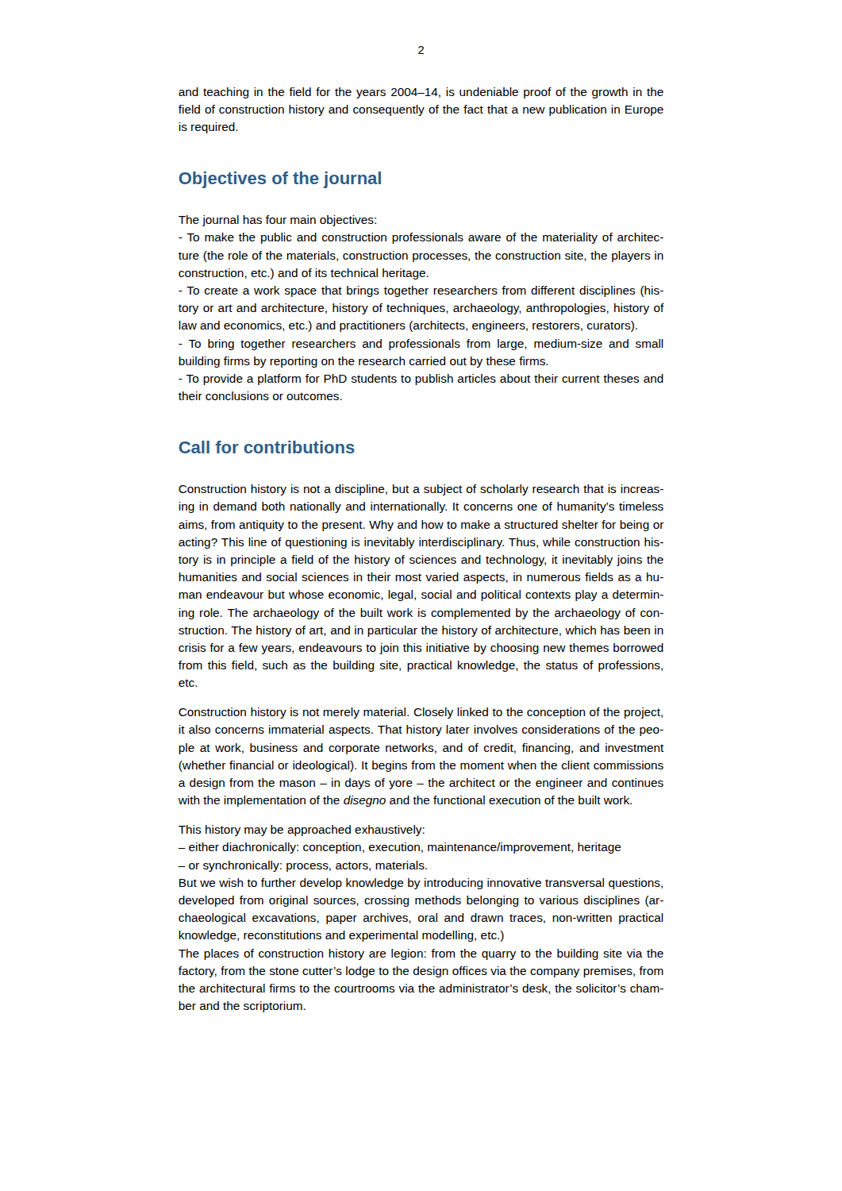2
and teaching in the field for the years 2004–14, is undeniable proof of the growth in the field of construction history and consequently of the fact that a new publication in Europe is required.
Objectives of the journal
The journal has four main objectives:
- To make the public and construction professionals aware of the materiality of architecture (the role of the materials, construction processes, the construction site, the players in construction, etc.) and of its technical heritage.
- To create a work space that brings together researchers from different disciplines (history or art and architecture, history of techniques, archaeology, anthropologies, history of law and economics, etc.) and practitioners (architects, engineers, restorers, curators).
- To bring together researchers and professionals from large, medium-size and small building firms by reporting on the research carried out by these firms.
- To provide a platform for PhD students to publish articles about their current theses and their conclusions or outcomes.
Call for contributions
Construction history is not a discipline, but a subject of scholarly research that is increasing in demand both nationally and internationally. It concerns one of humanity’s timeless aims, from antiquity to the present. Why and how to make a structured shelter for being or acting? This line of questioning is inevitably interdisciplinary. Thus, while construction history is in principle a field of the history of sciences and technology, it inevitably joins the humanities and social sciences in their most varied aspects, in numerous fields as a human endeavour but whose economic, legal, social and political contexts play a determining role. The archaeology of the built work is complemented by the archaeology of construction. The history of art, and in particular the history of architecture, which has been in crisis for a few years, endeavours to join this initiative by choosing new themes borrowed from this field, such as the building site, practical knowledge, the status of professions, etc.
Construction history is not merely material. Closely linked to the conception of the project, it also concerns immaterial aspects. That history later involves considerations of the people at work, business and corporate networks, and of credit, financing, and investment (whether financial or ideological). It begins from the moment when the client commissions a design from the mason – in days of yore – the architect or the engineer and continues with the implementation of the disegno and the functional execution of the built work.
This history may be approached exhaustively:
– either diachronically: conception, execution, maintenance/improvement, heritage
– or synchronically: process, actors, materials.
But we wish to further develop knowledge by introducing innovative transversal questions, developed from original sources, crossing methods belonging to various disciplines (archaeological excavations, paper archives, oral and drawn traces, non-written practical knowledge, reconstitutions and experimental modelling, etc.)
The places of construction history are legion: from the quarry to the building site via the factory, from the stone cutter’s lodge to the design offices via the company premises, from the architectural firms to the courtrooms via the administrator’s desk, the solicitor’s chamber and the scriptorium.